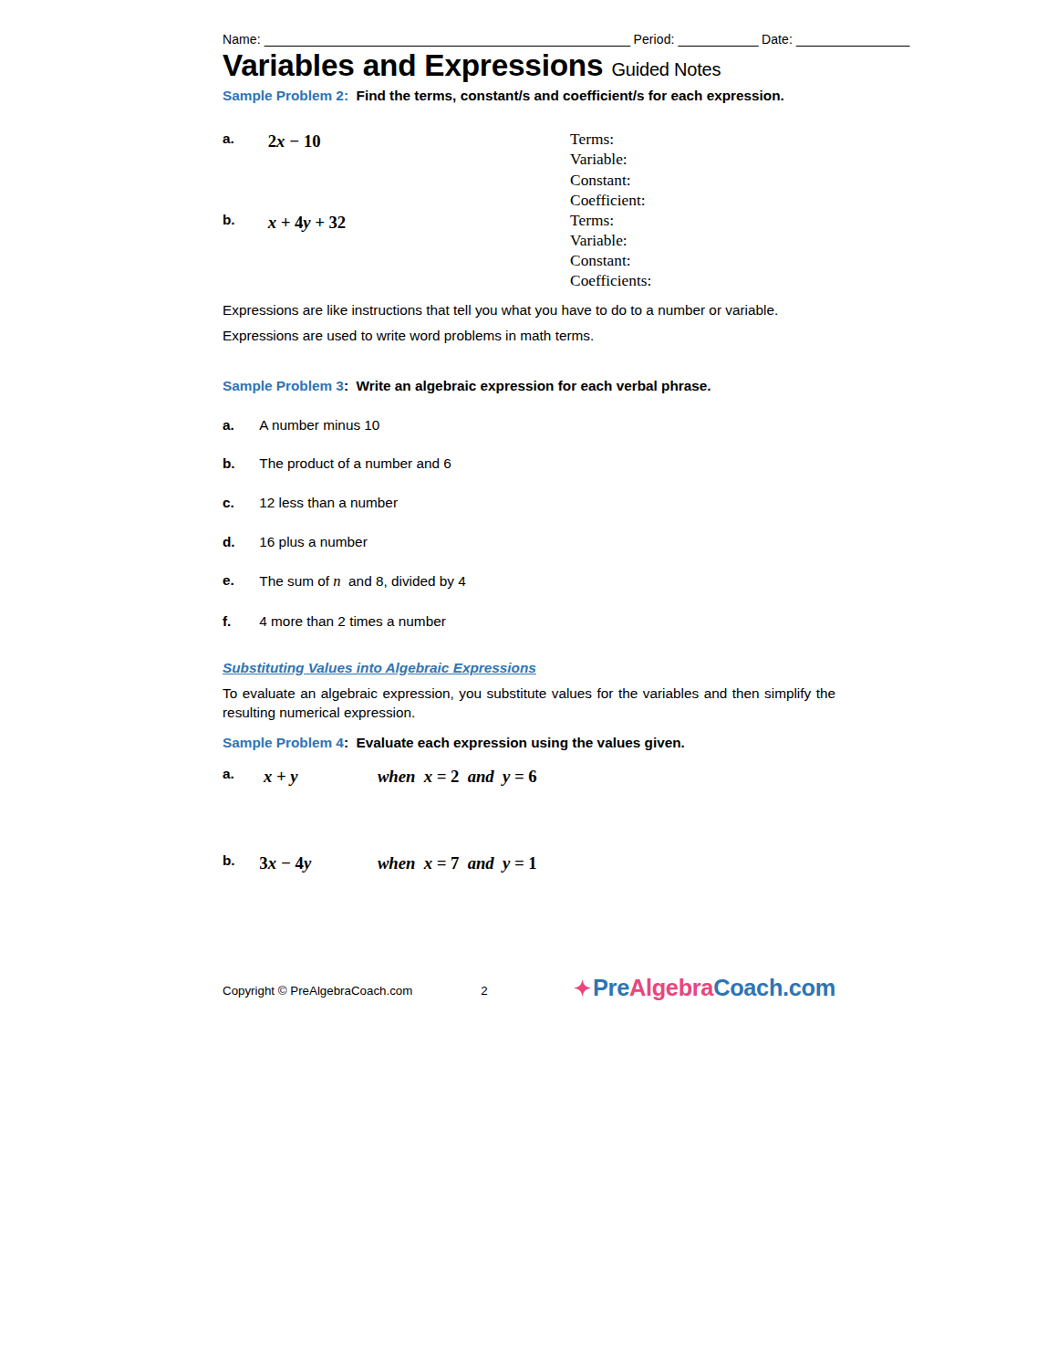Name: _______________________________________________________ Period: ____________ Date: _________________
Variables and Expressions Guided Notes
Sample Problem 2: Find the terms, constant/s and coefficient/s for each expression.
| a. | 2 x − 10 | Terms: Variable: Constant: Coefficient: |
| b. | x + 4 y + 32 | Terms: Variable: Constant: Coefficients: |
Expressions are like instructions that tell you what you have to do to a number or variable.
Expressions are used to write word problems in math terms.
Sample Problem 3: Write an algebraic expression for each verbal phrase.
a. A number minus 10
b. The product of a number and 6
c. 12 less than a number
d. 16 plus a number
e. The sum of n and 8, divided by 4
f. 4 more than 2 times a number
Substituting Values into Algebraic Expressions
To evaluate an algebraic expression, you substitute values for the variables and then simplify the resulting numerical expression.
Sample Problem 4: Evaluate each expression using the values given.
| a. | x + y | when x = 2 and y = 6 |
| b. | 3 x − 4 y | when x = 7 and y = 1 |
Copyright © PreAlgebraCoach.com
2
✦Pre Algebra Coach.com